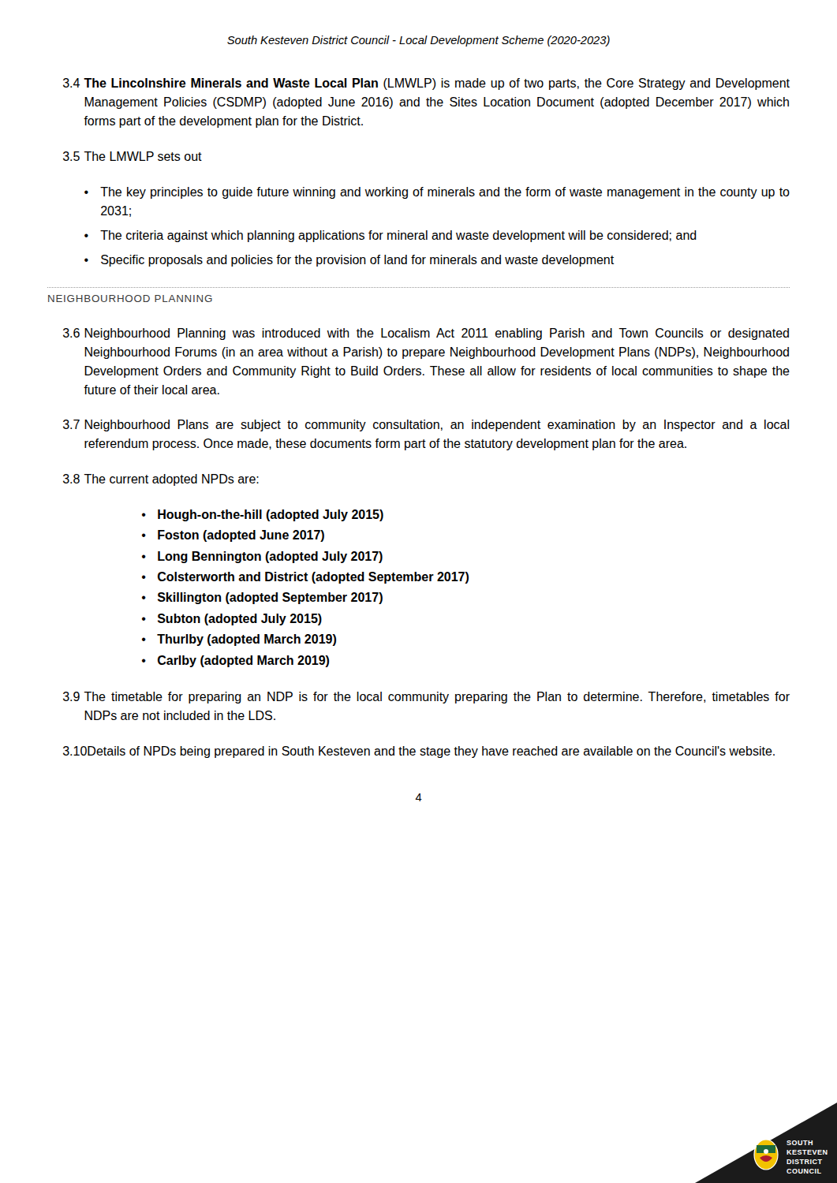South Kesteven District Council - Local Development Scheme (2020-2023)
3.4
The Lincolnshire Minerals and Waste Local Plan (LMWLP) is made up of two parts, the Core Strategy and Development Management Policies (CSDMP) (adopted June 2016) and the Sites Location Document (adopted December 2017) which forms part of the development plan for the District.
3.5
The LMWLP sets out
The key principles to guide future winning and working of minerals and the form of waste management in the county up to 2031;
The criteria against which planning applications for mineral and waste development will be considered; and
Specific proposals and policies for the provision of land for minerals and waste development
Neighbourhood Planning
3.6
Neighbourhood Planning was introduced with the Localism Act 2011 enabling Parish and Town Councils or designated Neighbourhood Forums (in an area without a Parish) to prepare Neighbourhood Development Plans (NDPs), Neighbourhood Development Orders and Community Right to Build Orders. These all allow for residents of local communities to shape the future of their local area.
3.7
Neighbourhood Plans are subject to community consultation, an independent examination by an Inspector and a local referendum process. Once made, these documents form part of the statutory development plan for the area.
3.8
The current adopted NPDs are:
Hough-on-the-hill (adopted July 2015)
Foston (adopted June 2017)
Long Bennington (adopted July 2017)
Colsterworth and District (adopted September 2017)
Skillington (adopted September 2017)
Subton (adopted July 2015)
Thurlby (adopted March 2019)
Carlby (adopted March 2019)
3.9
The timetable for preparing an NDP is for the local community preparing the Plan to determine. Therefore, timetables for NDPs are not included in the LDS.
3.10
Details of NPDs being prepared in South Kesteven and the stage they have reached are available on the Council's website.
4
SOUTH KESTEVEN DISTRICT COUNCIL